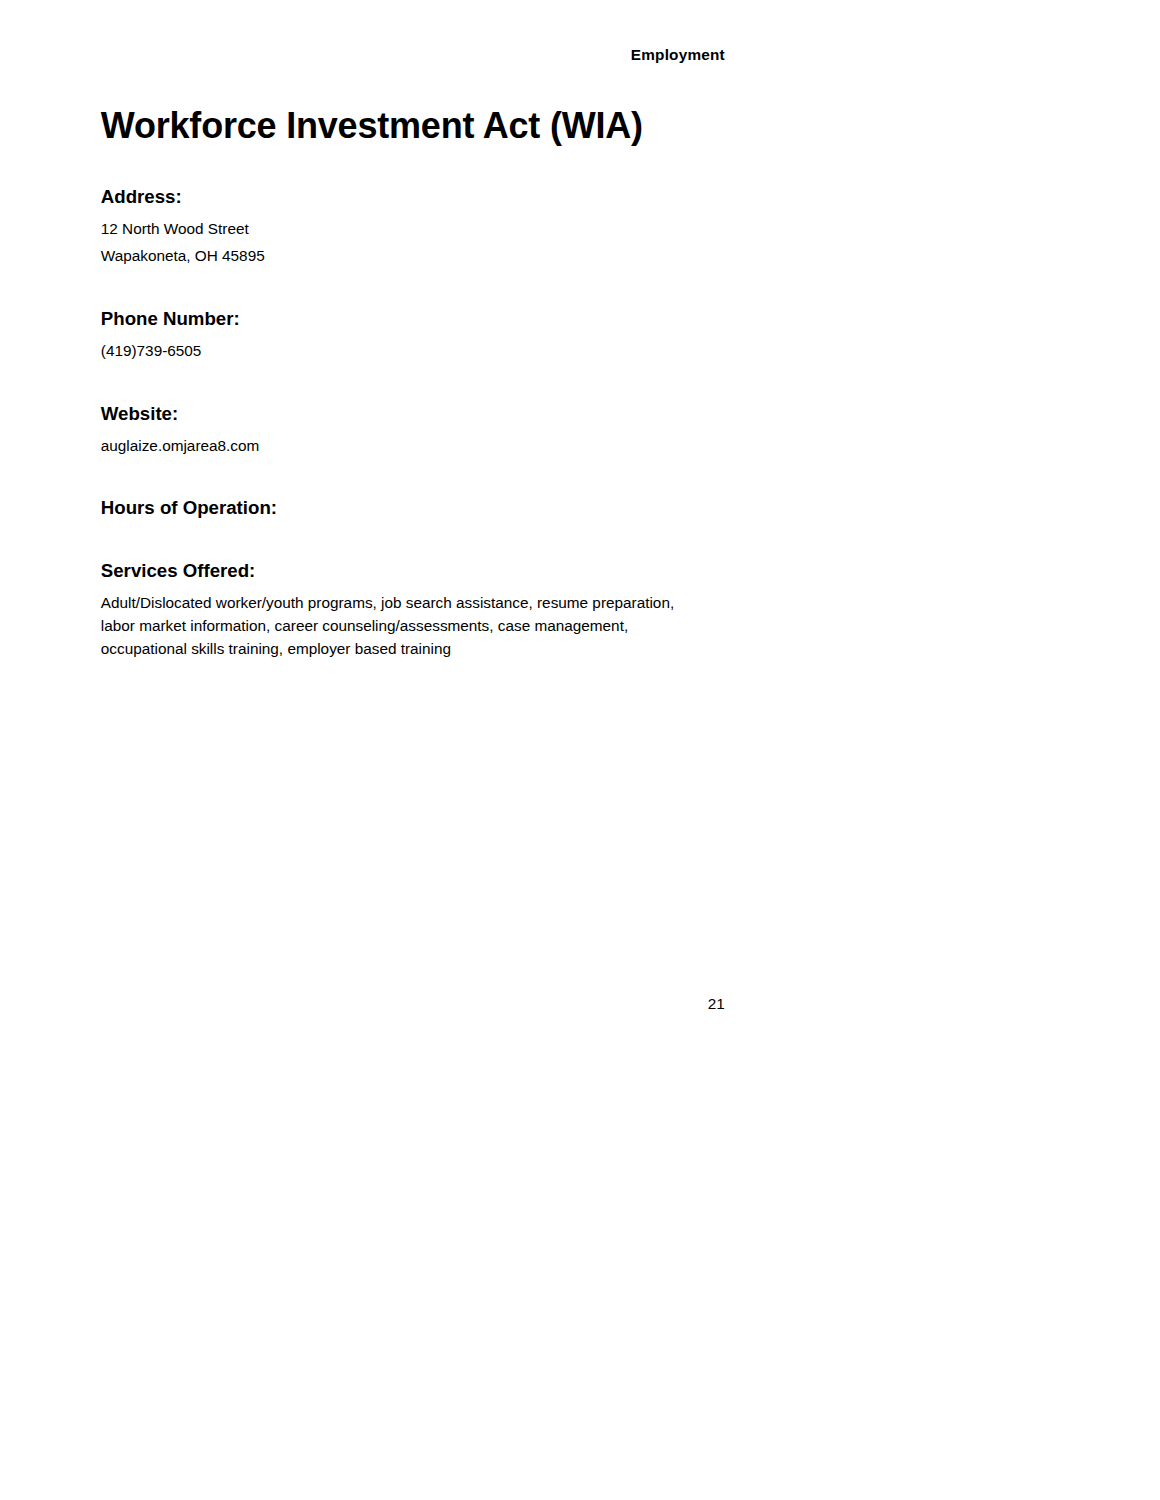Employment
Workforce Investment Act (WIA)
Address:
12 North Wood Street
Wapakoneta, OH 45895
Phone Number:
(419)739-6505
Website:
auglaize.omjarea8.com
Hours of Operation:
Services Offered:
Adult/Dislocated worker/youth programs, job search assistance, resume preparation, labor market information, career counseling/assessments, case management, occupational skills training, employer based training
21